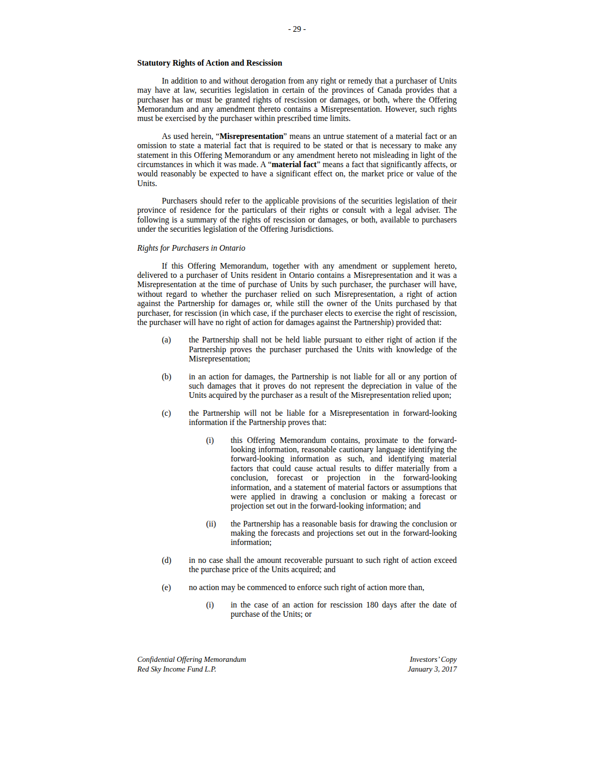- 29 -
Statutory Rights of Action and Rescission
In addition to and without derogation from any right or remedy that a purchaser of Units may have at law, securities legislation in certain of the provinces of Canada provides that a purchaser has or must be granted rights of rescission or damages, or both, where the Offering Memorandum and any amendment thereto contains a Misrepresentation. However, such rights must be exercised by the purchaser within prescribed time limits.
As used herein, “Misrepresentation” means an untrue statement of a material fact or an omission to state a material fact that is required to be stated or that is necessary to make any statement in this Offering Memorandum or any amendment hereto not misleading in light of the circumstances in which it was made. A “material fact” means a fact that significantly affects, or would reasonably be expected to have a significant effect on, the market price or value of the Units.
Purchasers should refer to the applicable provisions of the securities legislation of their province of residence for the particulars of their rights or consult with a legal adviser. The following is a summary of the rights of rescission or damages, or both, available to purchasers under the securities legislation of the Offering Jurisdictions.
Rights for Purchasers in Ontario
If this Offering Memorandum, together with any amendment or supplement hereto, delivered to a purchaser of Units resident in Ontario contains a Misrepresentation and it was a Misrepresentation at the time of purchase of Units by such purchaser, the purchaser will have, without regard to whether the purchaser relied on such Misrepresentation, a right of action against the Partnership for damages or, while still the owner of the Units purchased by that purchaser, for rescission (in which case, if the purchaser elects to exercise the right of rescission, the purchaser will have no right of action for damages against the Partnership) provided that:
(a) the Partnership shall not be held liable pursuant to either right of action if the Partnership proves the purchaser purchased the Units with knowledge of the Misrepresentation;
(b) in an action for damages, the Partnership is not liable for all or any portion of such damages that it proves do not represent the depreciation in value of the Units acquired by the purchaser as a result of the Misrepresentation relied upon;
(c) the Partnership will not be liable for a Misrepresentation in forward-looking information if the Partnership proves that:
(i) this Offering Memorandum contains, proximate to the forward-looking information, reasonable cautionary language identifying the forward-looking information as such, and identifying material factors that could cause actual results to differ materially from a conclusion, forecast or projection in the forward-looking information, and a statement of material factors or assumptions that were applied in drawing a conclusion or making a forecast or projection set out in the forward-looking information; and
(ii) the Partnership has a reasonable basis for drawing the conclusion or making the forecasts and projections set out in the forward-looking information;
(d) in no case shall the amount recoverable pursuant to such right of action exceed the purchase price of the Units acquired; and
(e) no action may be commenced to enforce such right of action more than,
(i) in the case of an action for rescission 180 days after the date of purchase of the Units; or
Confidential Offering Memorandum
Red Sky Income Fund L.P.
Investors’ Copy
January 3, 2017